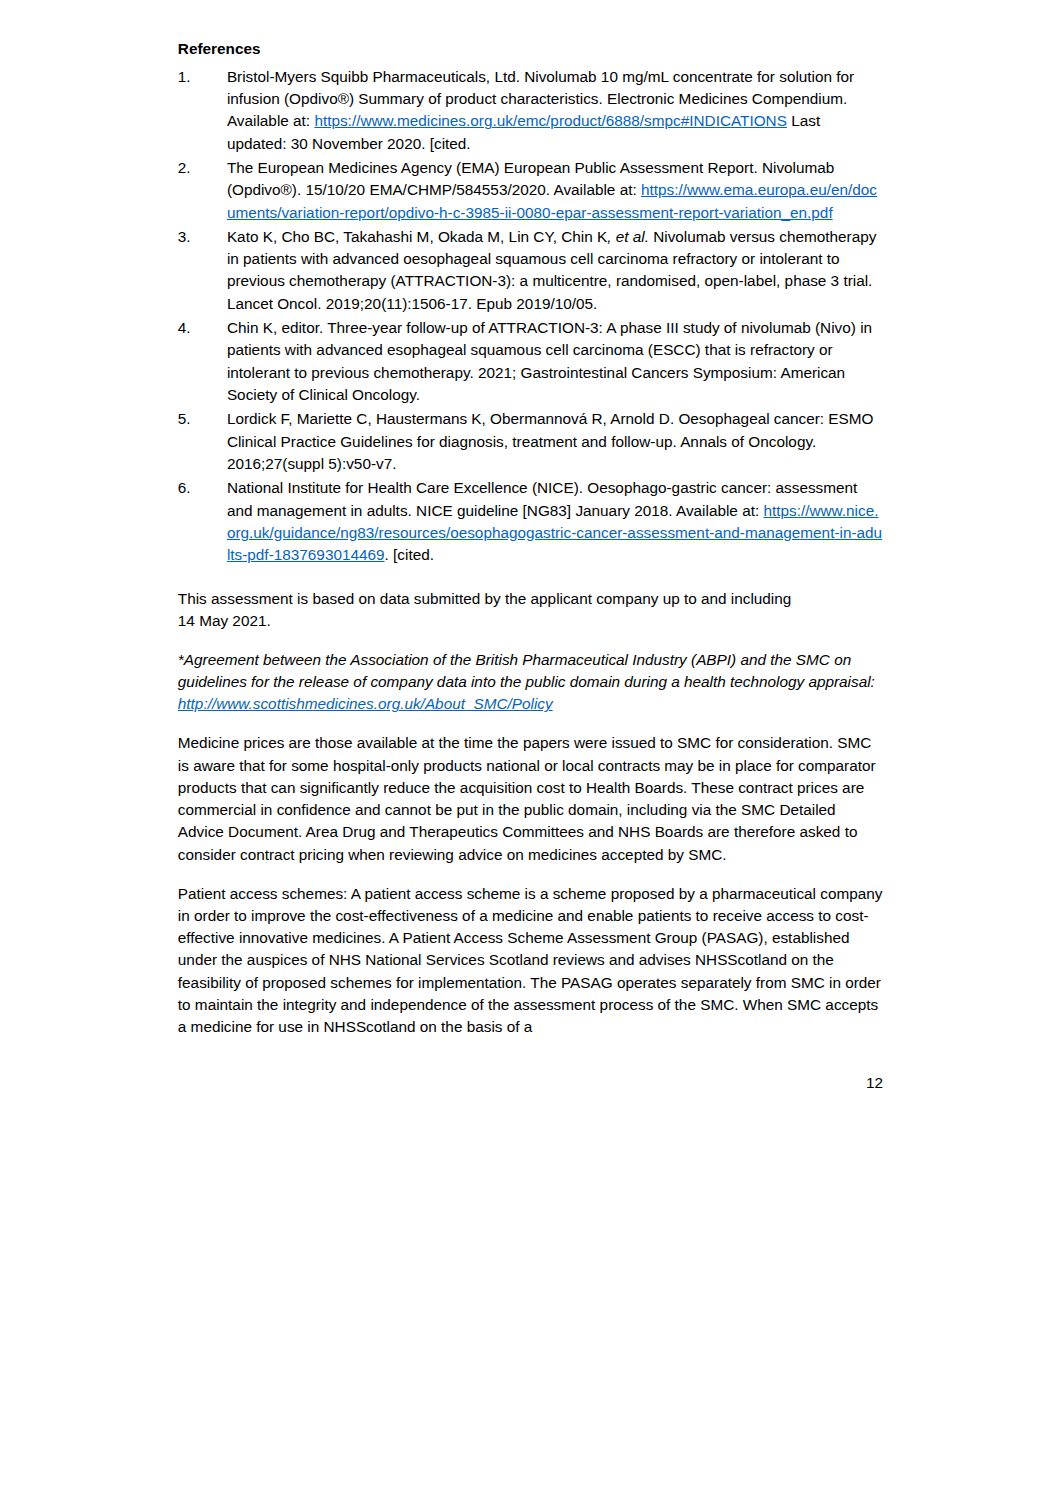References
Bristol-Myers Squibb Pharmaceuticals, Ltd. Nivolumab 10 mg/mL concentrate for solution for infusion (Opdivo®) Summary of product characteristics. Electronic Medicines Compendium. Available at: https://www.medicines.org.uk/emc/product/6888/smpc#INDICATIONS Last updated: 30 November 2020. [cited.
The European Medicines Agency (EMA) European Public Assessment Report. Nivolumab (Opdivo®). 15/10/20 EMA/CHMP/584553/2020. Available at: https://www.ema.europa.eu/en/documents/variation-report/opdivo-h-c-3985-ii-0080-epar-assessment-report-variation_en.pdf
Kato K, Cho BC, Takahashi M, Okada M, Lin CY, Chin K, et al. Nivolumab versus chemotherapy in patients with advanced oesophageal squamous cell carcinoma refractory or intolerant to previous chemotherapy (ATTRACTION-3): a multicentre, randomised, open-label, phase 3 trial. Lancet Oncol. 2019;20(11):1506-17. Epub 2019/10/05.
Chin K, editor. Three-year follow-up of ATTRACTION-3: A phase III study of nivolumab (Nivo) in patients with advanced esophageal squamous cell carcinoma (ESCC) that is refractory or intolerant to previous chemotherapy. 2021; Gastrointestinal Cancers Symposium: American Society of Clinical Oncology.
Lordick F, Mariette C, Haustermans K, Obermannová R, Arnold D. Oesophageal cancer: ESMO Clinical Practice Guidelines for diagnosis, treatment and follow-up. Annals of Oncology. 2016;27(suppl 5):v50-v7.
National Institute for Health Care Excellence (NICE). Oesophago-gastric cancer: assessment and management in adults. NICE guideline [NG83] January 2018. Available at: https://www.nice.org.uk/guidance/ng83/resources/oesophagogastric-cancer-assessment-and-management-in-adults-pdf-1837693014469. [cited.
This assessment is based on data submitted by the applicant company up to and including
14 May 2021.
*Agreement between the Association of the British Pharmaceutical Industry (ABPI) and the SMC on guidelines for the release of company data into the public domain during a health technology appraisal: http://www.scottishmedicines.org.uk/About_SMC/Policy
Medicine prices are those available at the time the papers were issued to SMC for consideration. SMC is aware that for some hospital-only products national or local contracts may be in place for comparator products that can significantly reduce the acquisition cost to Health Boards. These contract prices are commercial in confidence and cannot be put in the public domain, including via the SMC Detailed Advice Document. Area Drug and Therapeutics Committees and NHS Boards are therefore asked to consider contract pricing when reviewing advice on medicines accepted by SMC.
Patient access schemes: A patient access scheme is a scheme proposed by a pharmaceutical company in order to improve the cost-effectiveness of a medicine and enable patients to receive access to cost-effective innovative medicines. A Patient Access Scheme Assessment Group (PASAG), established under the auspices of NHS National Services Scotland reviews and advises NHSScotland on the feasibility of proposed schemes for implementation. The PASAG operates separately from SMC in order to maintain the integrity and independence of the assessment process of the SMC. When SMC accepts a medicine for use in NHSScotland on the basis of a
12